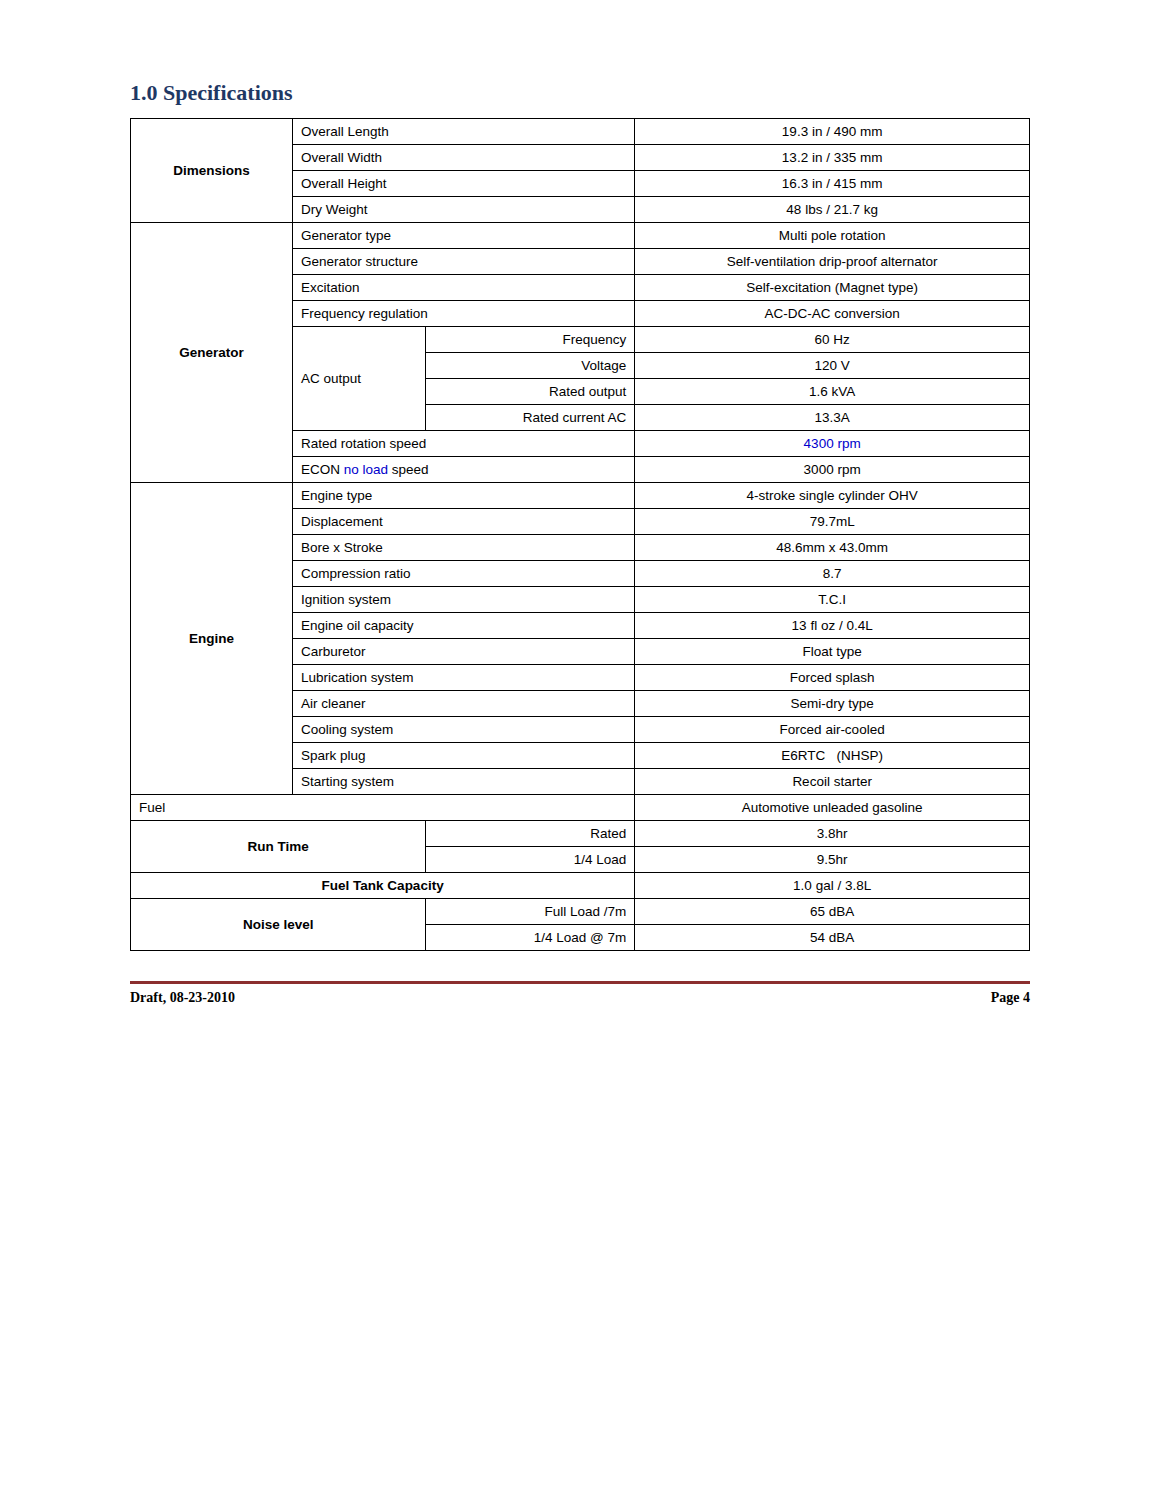1.0 Specifications
| Dimensions | Overall Length | 19.3 in / 490 mm |
| Overall Width | 13.2 in / 335 mm |
| Overall Height | 16.3 in / 415 mm |
| Dry Weight | 48 lbs / 21.7 kg |
| Generator | Generator type | Multi pole rotation |
| Generator structure | Self-ventilation drip-proof alternator |
| Excitation | Self-excitation (Magnet type) |
| Frequency regulation | AC-DC-AC conversion |
| AC output | Frequency | 60 Hz |
| Voltage | 120 V |
| Rated output | 1.6 kVA |
| Rated current AC | 13.3A |
| Rated rotation speed | 4300 rpm |
| ECON no load speed | 3000 rpm |
| Engine | Engine type | 4-stroke single cylinder OHV |
| Displacement | 79.7mL |
| Bore x Stroke | 48.6mm x 43.0mm |
| Compression ratio | 8.7 |
| Ignition system | T.C.I |
| Engine oil capacity | 13 fl oz / 0.4L |
| Carburetor | Float type |
| Lubrication system | Forced splash |
| Air cleaner | Semi-dry type |
| Cooling system | Forced air-cooled |
| Spark plug | E6RTC (NHSP) |
| Starting system | Recoil starter |
| Fuel | Automotive unleaded gasoline |
| Run Time | Rated | 3.8hr |
| 1/4 Load | 9.5hr |
| Fuel Tank Capacity | 1.0 gal / 3.8L |
| Noise level | Full Load /7m | 65 dBA |
| 1/4 Load @ 7m | 54 dBA |
Draft, 08-23-2010
Page 4